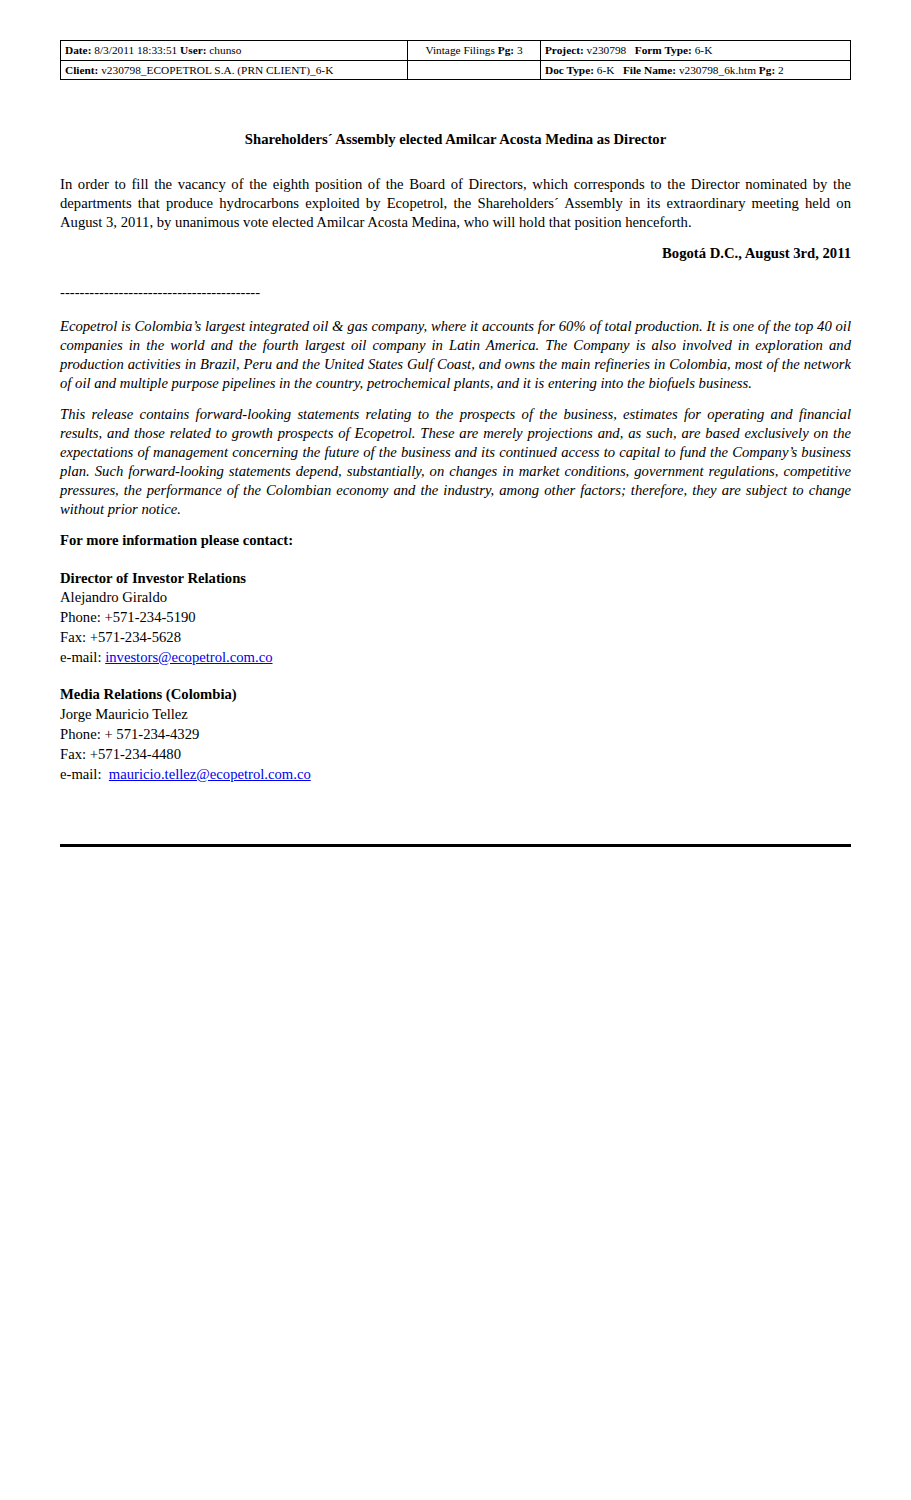| Date: 8/3/2011 18:33:51 User: chunso | Vintage Filings Pg: 3 | Project: v230798 Form Type: 6-K |
| Client: v230798_ECOPETROL S.A. (PRN CLIENT)_6-K | | Doc Type: 6-K File Name: v230798_6k.htm Pg: 2 |
Shareholders´ Assembly elected Amilcar Acosta Medina as Director
In order to fill the vacancy of the eighth position of the Board of Directors, which corresponds to the Director nominated by the departments that produce hydrocarbons exploited by Ecopetrol, the Shareholders´ Assembly in its extraordinary meeting held on August 3, 2011, by unanimous vote elected Amilcar Acosta Medina, who will hold that position henceforth.
Bogotá D.C., August 3rd, 2011
-----------------------------------------
Ecopetrol is Colombia’s largest integrated oil & gas company, where it accounts for 60% of total production. It is one of the top 40 oil companies in the world and the fourth largest oil company in Latin America. The Company is also involved in exploration and production activities in Brazil, Peru and the United States Gulf Coast, and owns the main refineries in Colombia, most of the network of oil and multiple purpose pipelines in the country, petrochemical plants, and it is entering into the biofuels business.
This release contains forward-looking statements relating to the prospects of the business, estimates for operating and financial results, and those related to growth prospects of Ecopetrol. These are merely projections and, as such, are based exclusively on the expectations of management concerning the future of the business and its continued access to capital to fund the Company’s business plan. Such forward-looking statements depend, substantially, on changes in market conditions, government regulations, competitive pressures, the performance of the Colombian economy and the industry, among other factors; therefore, they are subject to change without prior notice.
For more information please contact:
Director of Investor Relations
Alejandro Giraldo
Phone: +571-234-5190
Fax: +571-234-5628
e-mail: investors@ecopetrol.com.co
Media Relations (Colombia)
Jorge Mauricio Tellez
Phone: + 571-234-4329
Fax: +571-234-4480
e-mail: mauricio.tellez@ecopetrol.com.co